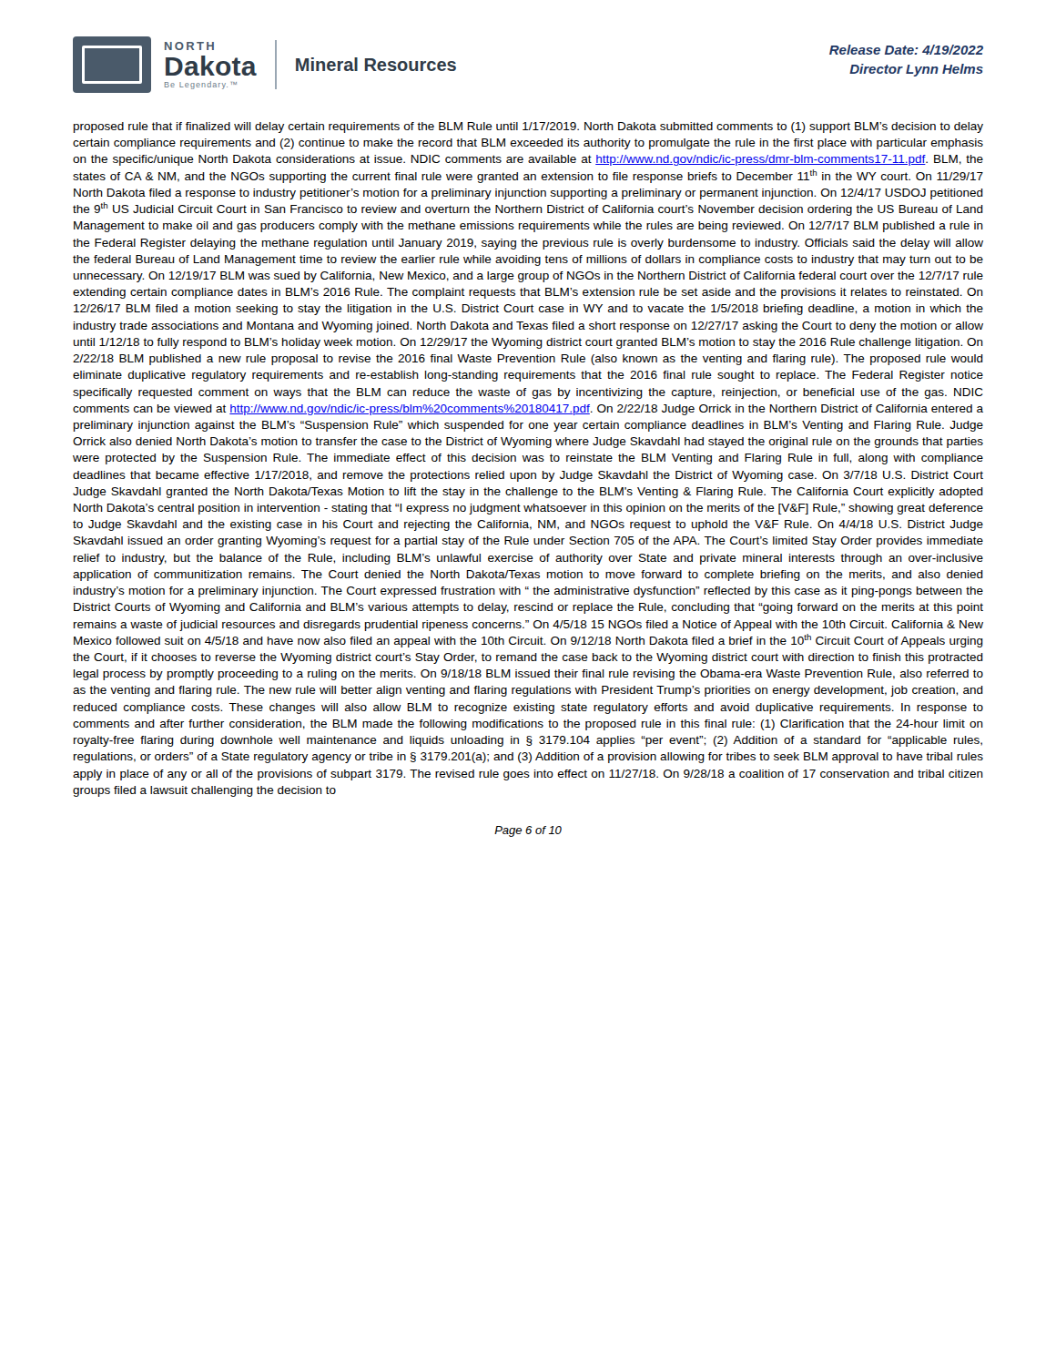NORTH
Dakota
Be Legendary.™
Mineral Resources
Release Date: 4/19/2022
Director Lynn Helms
proposed rule that if finalized will delay certain requirements of the BLM Rule until 1/17/2019. North Dakota submitted comments to (1) support BLM’s decision to delay certain compliance requirements and (2) continue to make the record that BLM exceeded its authority to promulgate the rule in the first place with particular emphasis on the specific/unique North Dakota considerations at issue. NDIC comments are available at http://www.nd.gov/ndic/ic-press/dmr-blm-comments17-11.pdf. BLM, the states of CA & NM, and the NGOs supporting the current final rule were granted an extension to file response briefs to December 11th in the WY court. On 11/29/17 North Dakota filed a response to industry petitioner’s motion for a preliminary injunction supporting a preliminary or permanent injunction. On 12/4/17 USDOJ petitioned the 9th US Judicial Circuit Court in San Francisco to review and overturn the Northern District of California court’s November decision ordering the US Bureau of Land Management to make oil and gas producers comply with the methane emissions requirements while the rules are being reviewed. On 12/7/17 BLM published a rule in the Federal Register delaying the methane regulation until January 2019, saying the previous rule is overly burdensome to industry. Officials said the delay will allow the federal Bureau of Land Management time to review the earlier rule while avoiding tens of millions of dollars in compliance costs to industry that may turn out to be unnecessary. On 12/19/17 BLM was sued by California, New Mexico, and a large group of NGOs in the Northern District of California federal court over the 12/7/17 rule extending certain compliance dates in BLM’s 2016 Rule. The complaint requests that BLM’s extension rule be set aside and the provisions it relates to reinstated. On 12/26/17 BLM filed a motion seeking to stay the litigation in the U.S. District Court case in WY and to vacate the 1/5/2018 briefing deadline, a motion in which the industry trade associations and Montana and Wyoming joined. North Dakota and Texas filed a short response on 12/27/17 asking the Court to deny the motion or allow until 1/12/18 to fully respond to BLM’s holiday week motion. On 12/29/17 the Wyoming district court granted BLM’s motion to stay the 2016 Rule challenge litigation. On 2/22/18 BLM published a new rule proposal to revise the 2016 final Waste Prevention Rule (also known as the venting and flaring rule). The proposed rule would eliminate duplicative regulatory requirements and re-establish long-standing requirements that the 2016 final rule sought to replace. The Federal Register notice specifically requested comment on ways that the BLM can reduce the waste of gas by incentivizing the capture, reinjection, or beneficial use of the gas. NDIC comments can be viewed at http://www.nd.gov/ndic/ic-press/blm%20comments%20180417.pdf. On 2/22/18 Judge Orrick in the Northern District of California entered a preliminary injunction against the BLM’s “Suspension Rule” which suspended for one year certain compliance deadlines in BLM’s Venting and Flaring Rule. Judge Orrick also denied North Dakota’s motion to transfer the case to the District of Wyoming where Judge Skavdahl had stayed the original rule on the grounds that parties were protected by the Suspension Rule. The immediate effect of this decision was to reinstate the BLM Venting and Flaring Rule in full, along with compliance deadlines that became effective 1/17/2018, and remove the protections relied upon by Judge Skavdahl the District of Wyoming case. On 3/7/18 U.S. District Court Judge Skavdahl granted the North Dakota/Texas Motion to lift the stay in the challenge to the BLM's Venting & Flaring Rule. The California Court explicitly adopted North Dakota’s central position in intervention - stating that “I express no judgment whatsoever in this opinion on the merits of the [V&F] Rule,” showing great deference to Judge Skavdahl and the existing case in his Court and rejecting the California, NM, and NGOs request to uphold the V&F Rule. On 4/4/18 U.S. District Judge Skavdahl issued an order granting Wyoming’s request for a partial stay of the Rule under Section 705 of the APA. The Court’s limited Stay Order provides immediate relief to industry, but the balance of the Rule, including BLM’s unlawful exercise of authority over State and private mineral interests through an over-inclusive application of communitization remains. The Court denied the North Dakota/Texas motion to move forward to complete briefing on the merits, and also denied industry’s motion for a preliminary injunction. The Court expressed frustration with “ the administrative dysfunction” reflected by this case as it ping-pongs between the District Courts of Wyoming and California and BLM’s various attempts to delay, rescind or replace the Rule, concluding that “going forward on the merits at this point remains a waste of judicial resources and disregards prudential ripeness concerns.” On 4/5/18 15 NGOs filed a Notice of Appeal with the 10th Circuit. California & New Mexico followed suit on 4/5/18 and have now also filed an appeal with the 10th Circuit. On 9/12/18 North Dakota filed a brief in the 10th Circuit Court of Appeals urging the Court, if it chooses to reverse the Wyoming district court’s Stay Order, to remand the case back to the Wyoming district court with direction to finish this protracted legal process by promptly proceeding to a ruling on the merits. On 9/18/18 BLM issued their final rule revising the Obama-era Waste Prevention Rule, also referred to as the venting and flaring rule. The new rule will better align venting and flaring regulations with President Trump’s priorities on energy development, job creation, and reduced compliance costs. These changes will also allow BLM to recognize existing state regulatory efforts and avoid duplicative requirements. In response to comments and after further consideration, the BLM made the following modifications to the proposed rule in this final rule: (1) Clarification that the 24-hour limit on royalty-free flaring during downhole well maintenance and liquids unloading in § 3179.104 applies “per event”; (2) Addition of a standard for “applicable rules, regulations, or orders” of a State regulatory agency or tribe in § 3179.201(a); and (3) Addition of a provision allowing for tribes to seek BLM approval to have tribal rules apply in place of any or all of the provisions of subpart 3179. The revised rule goes into effect on 11/27/18. On 9/28/18 a coalition of 17 conservation and tribal citizen groups filed a lawsuit challenging the decision to
Page 6 of 10